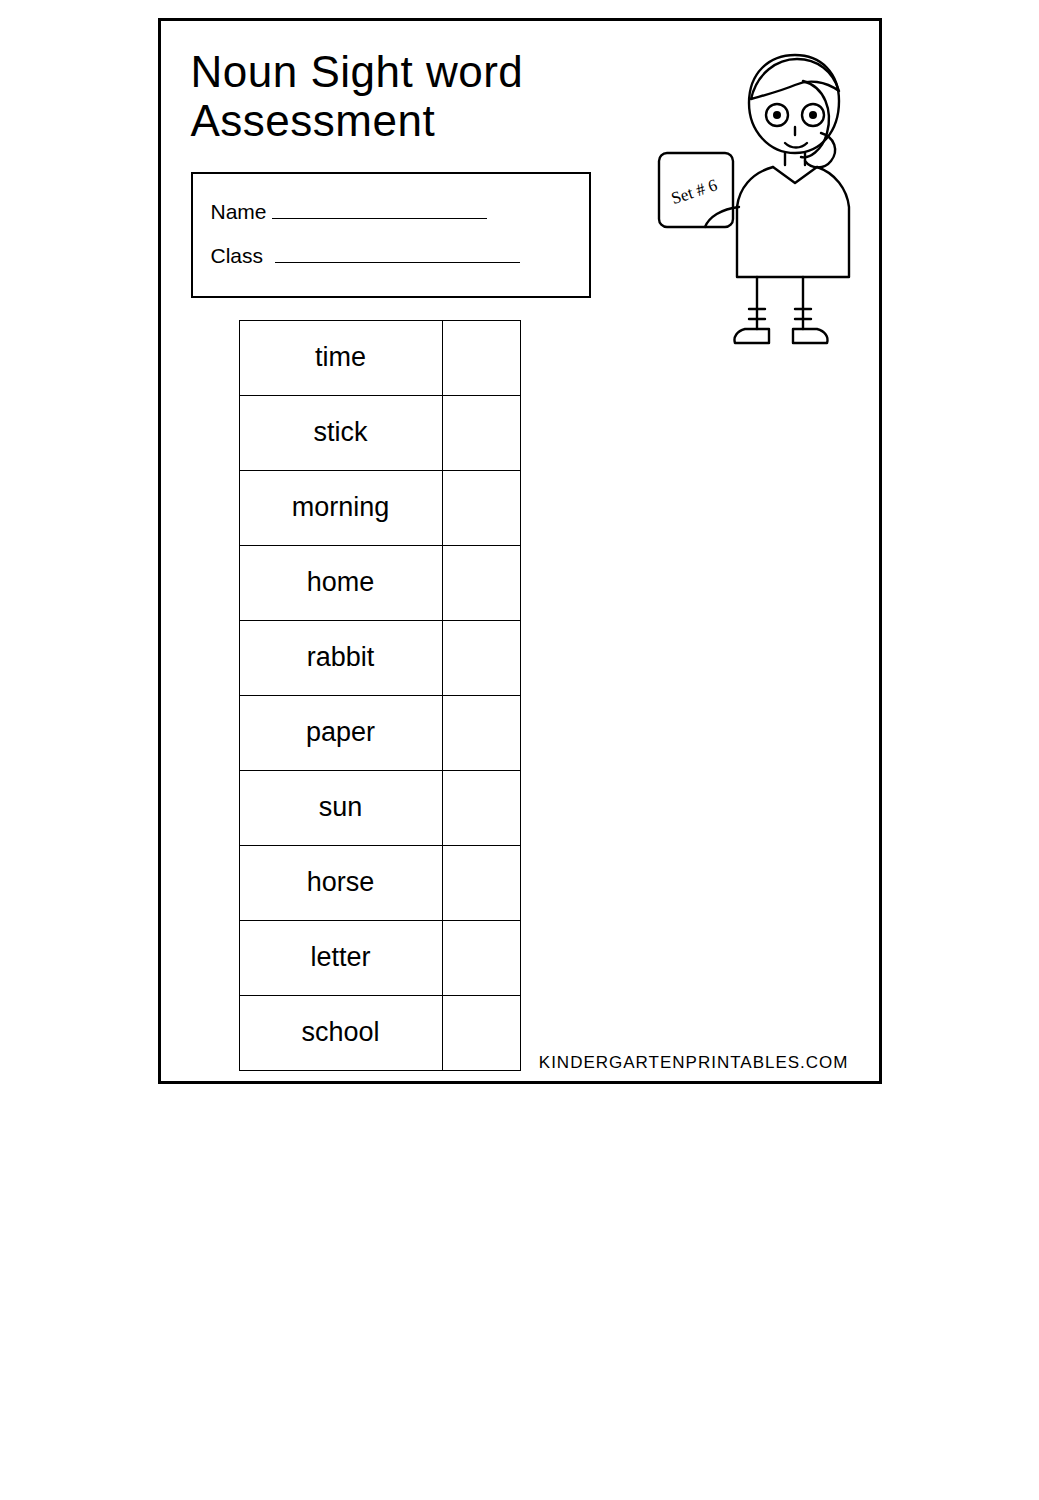Noun Sight word Assessment
Set # 6
Name
Class
| time | |
| stick | |
| morning | |
| home | |
| rabbit | |
| paper | |
| sun | |
| horse | |
| letter | |
| school | |
KINDERGARTENPRINTABLES.COM